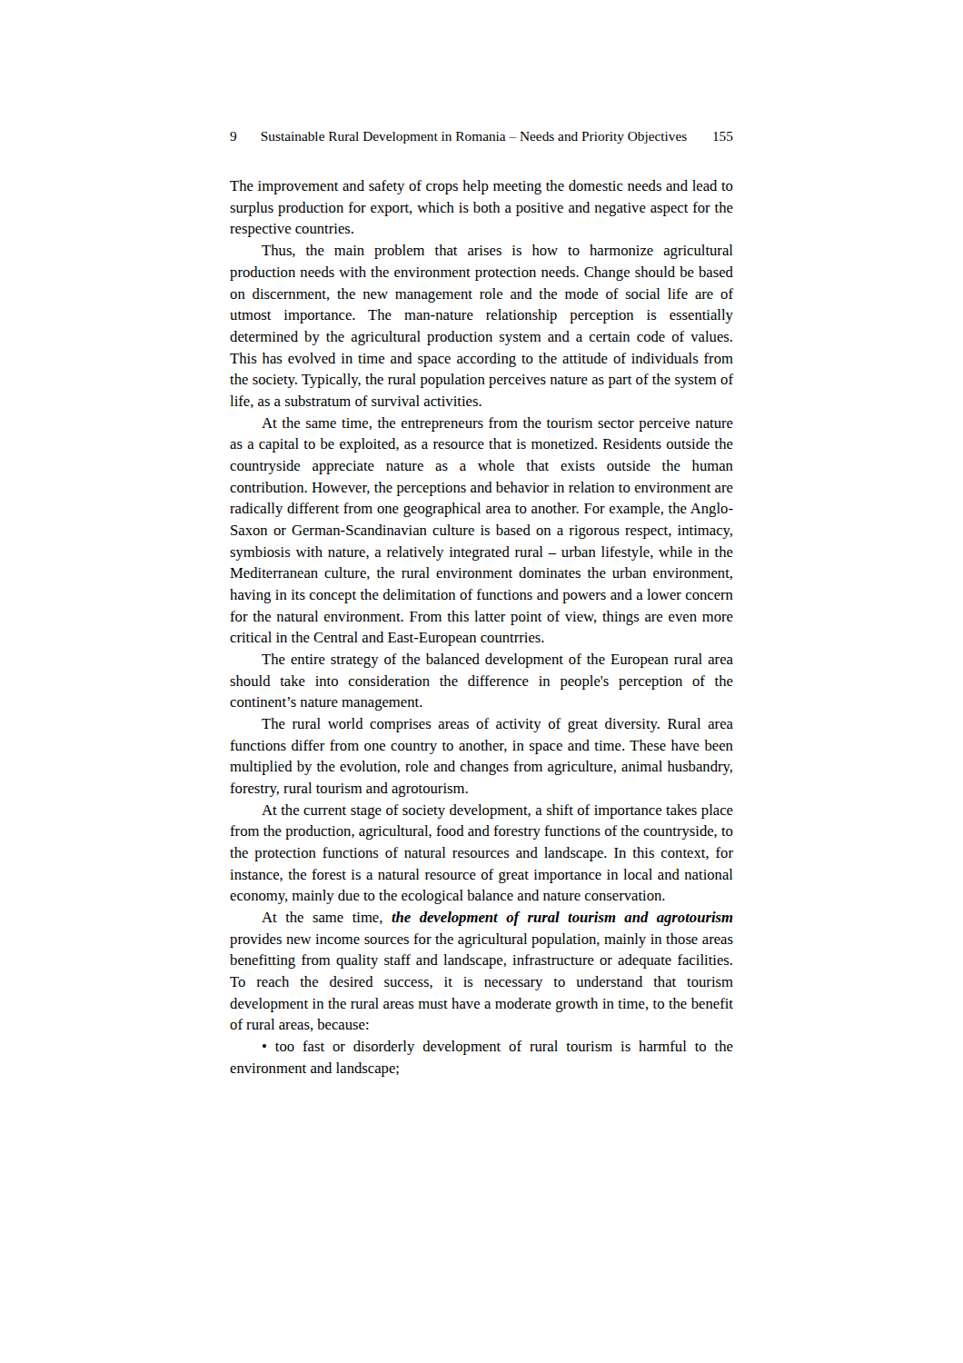9 Sustainable Rural Development in Romania – Needs and Priority Objectives 155
The improvement and safety of crops help meeting the domestic needs and lead to surplus production for export, which is both a positive and negative aspect for the respective countries.
Thus, the main problem that arises is how to harmonize agricultural production needs with the environment protection needs. Change should be based on discern­ment, the new management role and the mode of social life are of utmost importance. The man-nature relationship perception is essentially determined by the agricultural production system and a certain code of values. This has evolved in time and space according to the attitude of individuals from the society. Typically, the rural population perceives nature as part of the system of life, as a substratum of survival activities.
At the same time, the entrepreneurs from the tourism sector perceive nature as a capital to be exploited, as a resource that is monetized. Residents outside the countryside appreciate nature as a whole that exists outside the human contribution. However, the perceptions and behavior in relation to environment are radically different from one geographical area to another. For example, the Anglo-Saxon or German-Scandinavian culture is based on a rigorous respect, intimacy, symbiosis with nature, a relatively integrated rural – urban lifestyle, while in the Mediterranean culture, the rural environment dominates the urban environment, having in its concept the delimitation of functions and powers and a lower concern for the natural environment. From this latter point of view, things are even more critical in the Central and East-European countrries.
The entire strategy of the balanced development of the European rural area should take into consideration the difference in people's perception of the continent’s nature management.
The rural world comprises areas of activity of great diversity. Rural area functions differ from one country to another, in space and time. These have been multiplied by the evolution, role and changes from agriculture, animal husbandry, forestry, rural tourism and agrotourism.
At the current stage of society development, a shift of importance takes place from the production, agricultural, food and forestry functions of the countryside, to the protection functions of natural resources and landscape. In this context, for instance, the forest is a natural resource of great importance in local and national economy, mainly due to the ecological balance and nature conservation.
At the same time, the development of rural tourism and agrotourism provides new income sources for the agricultural population, mainly in those areas benefitting from quality staff and landscape, infrastructure or adequate facilities. To reach the desired success, it is necessary to understand that tourism development in the rural areas must have a moderate growth in time, to the benefit of rural areas, because:
• too fast or disorderly development of rural tourism is harmful to the environment and landscape;